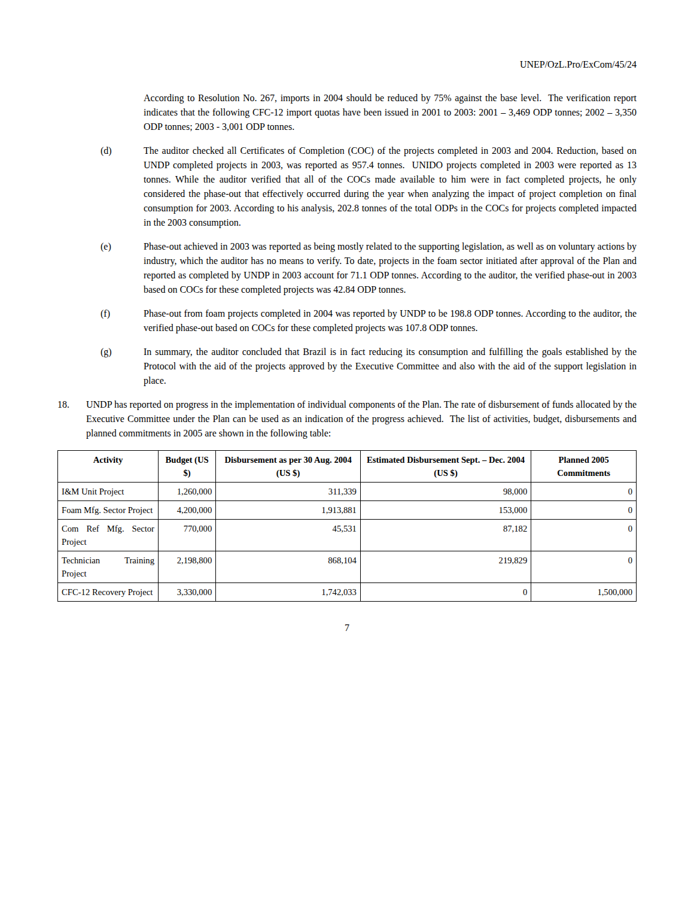UNEP/OzL.Pro/ExCom/45/24
According to Resolution No. 267, imports in 2004 should be reduced by 75% against the base level. The verification report indicates that the following CFC-12 import quotas have been issued in 2001 to 2003: 2001 – 3,469 ODP tonnes; 2002 – 3,350 ODP tonnes; 2003 - 3,001 ODP tonnes.
(d)
The auditor checked all Certificates of Completion (COC) of the projects completed in 2003 and 2004. Reduction, based on UNDP completed projects in 2003, was reported as 957.4 tonnes. UNIDO projects completed in 2003 were reported as 13 tonnes. While the auditor verified that all of the COCs made available to him were in fact completed projects, he only considered the phase-out that effectively occurred during the year when analyzing the impact of project completion on final consumption for 2003. According to his analysis, 202.8 tonnes of the total ODPs in the COCs for projects completed impacted in the 2003 consumption.
(e)
Phase-out achieved in 2003 was reported as being mostly related to the supporting legislation, as well as on voluntary actions by industry, which the auditor has no means to verify. To date, projects in the foam sector initiated after approval of the Plan and reported as completed by UNDP in 2003 account for 71.1 ODP tonnes. According to the auditor, the verified phase-out in 2003 based on COCs for these completed projects was 42.84 ODP tonnes.
(f)
Phase-out from foam projects completed in 2004 was reported by UNDP to be 198.8 ODP tonnes. According to the auditor, the verified phase-out based on COCs for these completed projects was 107.8 ODP tonnes.
(g)
In summary, the auditor concluded that Brazil is in fact reducing its consumption and fulfilling the goals established by the Protocol with the aid of the projects approved by the Executive Committee and also with the aid of the support legislation in place.
18.
UNDP has reported on progress in the implementation of individual components of the Plan. The rate of disbursement of funds allocated by the Executive Committee under the Plan can be used as an indication of the progress achieved. The list of activities, budget, disbursements and planned commitments in 2005 are shown in the following table:
| Activity | Budget (US $) | Disbursement as per 30 Aug. 2004 (US $) | Estimated Disbursement Sept. – Dec. 2004 (US $) | Planned 2005 Commitments |
| --- | --- | --- | --- | --- |
| I&M Unit Project | 1,260,000 | 311,339 | 98,000 | 0 |
| Foam Mfg. Sector Project | 4,200,000 | 1,913,881 | 153,000 | 0 |
| Com Ref Mfg. Sector Project | 770,000 | 45,531 | 87,182 | 0 |
| Technician Training Project | 2,198,800 | 868,104 | 219,829 | 0 |
| CFC-12 Recovery Project | 3,330,000 | 1,742,033 | 0 | 1,500,000 |
7